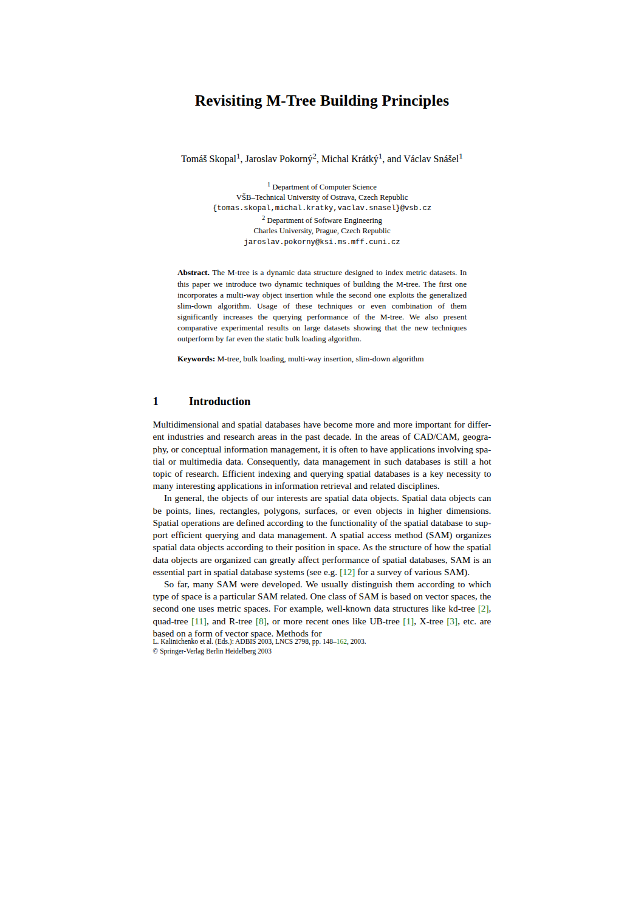Revisiting M-Tree Building Principles
Tomáš Skopal1, Jaroslav Pokorný2, Michal Krátký1, and Václav Snášel1
1 Department of Computer Science
VŠB–Technical University of Ostrava, Czech Republic
{tomas.skopal,michal.kratky,vaclav.snasel}@vsb.cz
2 Department of Software Engineering
Charles University, Prague, Czech Republic
jaroslav.pokorny@ksi.ms.mff.cuni.cz
Abstract. The M-tree is a dynamic data structure designed to index metric datasets. In this paper we introduce two dynamic techniques of building the M-tree. The first one incorporates a multi-way object insertion while the second one exploits the generalized slim-down algorithm. Usage of these techniques or even combination of them significantly increases the querying performance of the M-tree. We also present comparative experimental results on large datasets showing that the new techniques outperform by far even the static bulk loading algorithm.
Keywords: M-tree, bulk loading, multi-way insertion, slim-down algorithm
1 Introduction
Multidimensional and spatial databases have become more and more important for different industries and research areas in the past decade. In the areas of CAD/CAM, geography, or conceptual information management, it is often to have applications involving spatial or multimedia data. Consequently, data management in such databases is still a hot topic of research. Efficient indexing and querying spatial databases is a key necessity to many interesting applications in information retrieval and related disciplines.
In general, the objects of our interests are spatial data objects. Spatial data objects can be points, lines, rectangles, polygons, surfaces, or even objects in higher dimensions. Spatial operations are defined according to the functionality of the spatial database to support efficient querying and data management. A spatial access method (SAM) organizes spatial data objects according to their position in space. As the structure of how the spatial data objects are organized can greatly affect performance of spatial databases, SAM is an essential part in spatial database systems (see e.g. [12] for a survey of various SAM).
So far, many SAM were developed. We usually distinguish them according to which type of space is a particular SAM related. One class of SAM is based on vector spaces, the second one uses metric spaces. For example, well-known data structures like kd-tree [2], quad-tree [11], and R-tree [8], or more recent ones like UB-tree [1], X-tree [3], etc. are based on a form of vector space. Methods for
L. Kalinichenko et al. (Eds.): ADBIS 2003, LNCS 2798, pp. 148–162, 2003.
© Springer-Verlag Berlin Heidelberg 2003